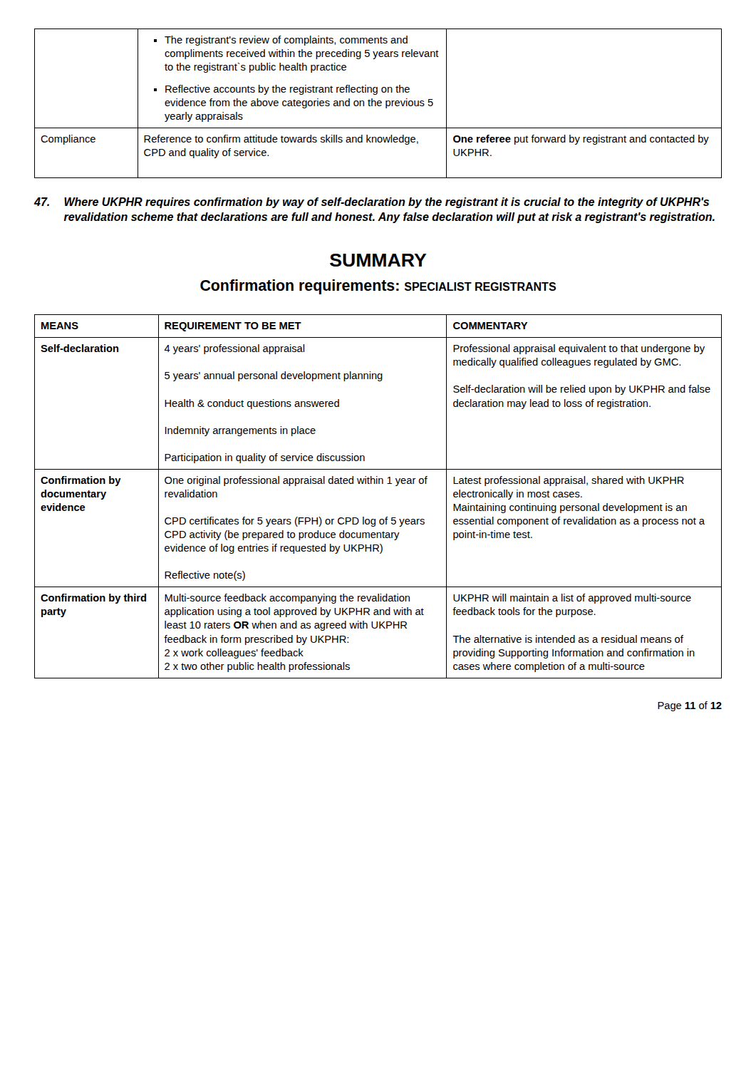| | The registrant's review of complaints, comments and compliments received within the preceding 5 years relevant to the registrant`s public health practice Reflective accounts by the registrant reflecting on the evidence from the above categories and on the previous 5 yearly appraisals | |
| Compliance | Reference to confirm attitude towards skills and knowledge, CPD and quality of service. | One referee put forward by registrant and contacted by UKPHR. |
47. Where UKPHR requires confirmation by way of self-declaration by the registrant it is crucial to the integrity of UKPHR's revalidation scheme that declarations are full and honest. Any false declaration will put at risk a registrant's registration.
SUMMARY
Confirmation requirements: SPECIALIST REGISTRANTS
| MEANS | REQUIREMENT TO BE MET | COMMENTARY |
| --- | --- | --- |
| Self-declaration | 4 years' professional appraisal 5 years' annual personal development planning Health & conduct questions answered Indemnity arrangements in place Participation in quality of service discussion | Professional appraisal equivalent to that undergone by medically qualified colleagues regulated by GMC. Self-declaration will be relied upon by UKPHR and false declaration may lead to loss of registration. |
| Confirmation by documentary evidence | One original professional appraisal dated within 1 year of revalidation CPD certificates for 5 years (FPH) or CPD log of 5 years CPD activity (be prepared to produce documentary evidence of log entries if requested by UKPHR) Reflective note(s) | Latest professional appraisal, shared with UKPHR electronically in most cases. Maintaining continuing personal development is an essential component of revalidation as a process not a point-in-time test. |
| Confirmation by third party | Multi-source feedback accompanying the revalidation application using a tool approved by UKPHR and with at least 10 raters OR when and as agreed with UKPHR feedback in form prescribed by UKPHR: 2 x work colleagues' feedback 2 x two other public health professionals | UKPHR will maintain a list of approved multi-source feedback tools for the purpose. The alternative is intended as a residual means of providing Supporting Information and confirmation in cases where completion of a multi-source |
Page 11 of 12